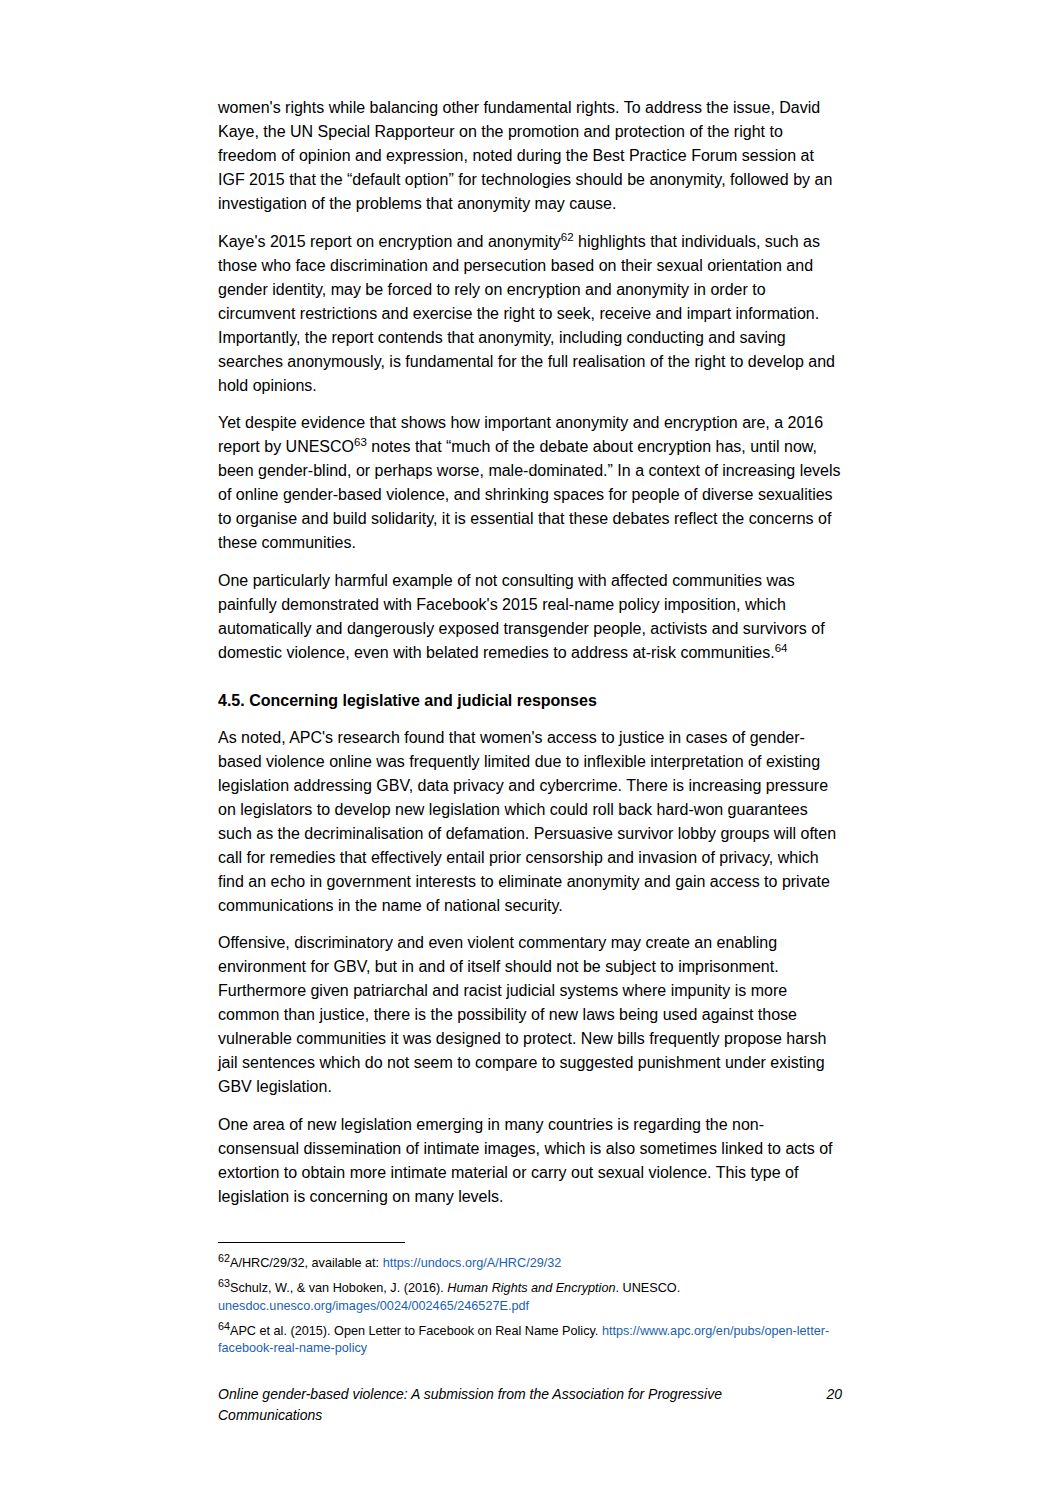women's rights while balancing other fundamental rights. To address the issue, David Kaye, the UN Special Rapporteur on the promotion and protection of the right to freedom of opinion and expression, noted during the Best Practice Forum session at IGF 2015 that the “default option” for technologies should be anonymity, followed by an investigation of the problems that anonymity may cause.
Kaye's 2015 report on encryption and anonymity62 highlights that individuals, such as those who face discrimination and persecution based on their sexual orientation and gender identity, may be forced to rely on encryption and anonymity in order to circumvent restrictions and exercise the right to seek, receive and impart information. Importantly, the report contends that anonymity, including conducting and saving searches anonymously, is fundamental for the full realisation of the right to develop and hold opinions.
Yet despite evidence that shows how important anonymity and encryption are, a 2016 report by UNESCO63 notes that “much of the debate about encryption has, until now, been gender-blind, or perhaps worse, male-dominated.” In a context of increasing levels of online gender-based violence, and shrinking spaces for people of diverse sexualities to organise and build solidarity, it is essential that these debates reflect the concerns of these communities.
One particularly harmful example of not consulting with affected communities was painfully demonstrated with Facebook's 2015 real-name policy imposition, which automatically and dangerously exposed transgender people, activists and survivors of domestic violence, even with belated remedies to address at-risk communities.64
4.5. Concerning legislative and judicial responses
As noted, APC's research found that women's access to justice in cases of gender-based violence online was frequently limited due to inflexible interpretation of existing legislation addressing GBV, data privacy and cybercrime. There is increasing pressure on legislators to develop new legislation which could roll back hard-won guarantees such as the decriminalisation of defamation. Persuasive survivor lobby groups will often call for remedies that effectively entail prior censorship and invasion of privacy, which find an echo in government interests to eliminate anonymity and gain access to private communications in the name of national security.
Offensive, discriminatory and even violent commentary may create an enabling environment for GBV, but in and of itself should not be subject to imprisonment. Furthermore given patriarchal and racist judicial systems where impunity is more common than justice, there is the possibility of new laws being used against those vulnerable communities it was designed to protect. New bills frequently propose harsh jail sentences which do not seem to compare to suggested punishment under existing GBV legislation.
One area of new legislation emerging in many countries is regarding the non-consensual dissemination of intimate images, which is also sometimes linked to acts of extortion to obtain more intimate material or carry out sexual violence. This type of legislation is concerning on many levels.
62 A/HRC/29/32, available at: https://undocs.org/A/HRC/29/32
63 Schulz, W., & van Hoboken, J. (2016). Human Rights and Encryption. UNESCO. unesdoc.unesco.org/images/0024/002465/246527E.pdf
64 APC et al. (2015). Open Letter to Facebook on Real Name Policy. https://www.apc.org/en/pubs/open-letter-facebook-real-name-policy
Online gender-based violence: A submission from the Association for Progressive Communications 20